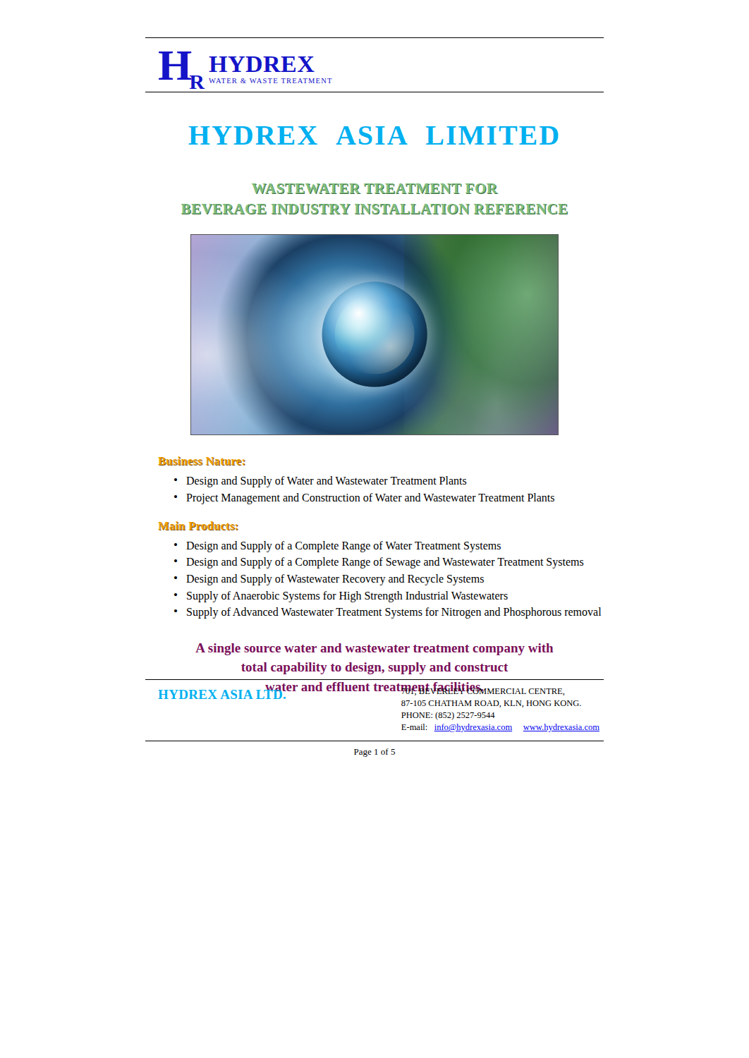HR HYDREX WATER & WASTE TREATMENT
HYDREX ASIA LIMITED
WASTEWATER TREATMENT FOR
BEVERAGE INDUSTRY INSTALLATION REFERENCE
Business Nature:
Design and Supply of Water and Wastewater Treatment Plants
Project Management and Construction of Water and Wastewater Treatment Plants
Main Products:
Design and Supply of a Complete Range of Water Treatment Systems
Design and Supply of a Complete Range of Sewage and Wastewater Treatment Systems
Design and Supply of Wastewater Recovery and Recycle Systems
Supply of Anaerobic Systems for High Strength Industrial Wastewaters
Supply of Advanced Wastewater Treatment Systems for Nitrogen and Phosphorous removal
A single source water and wastewater treatment company with
total capability to design, supply and construct
water and effluent treatment facilities.
HYDREX ASIA LTD.
701, BEVERLEY COMMERCIAL CENTRE,
87-105 CHATHAM ROAD, KLN, HONG KONG.
PHONE: (852) 2527-9544
E-mail: info@hydrexasia.com www.hydrexasia.com
Page 1 of 5